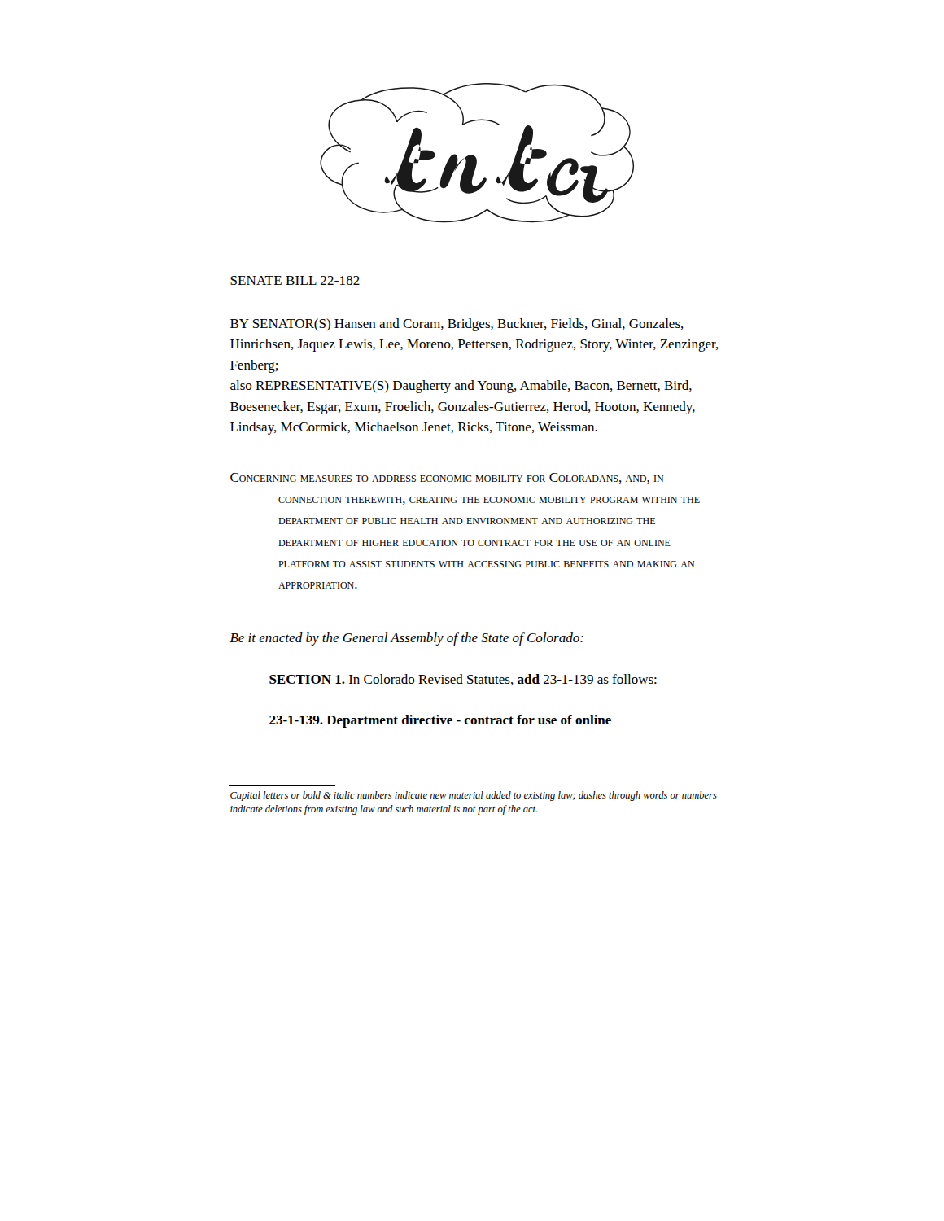SENATE BILL 22-182
BY SENATOR(S) Hansen and Coram, Bridges, Buckner, Fields, Ginal, Gonzales, Hinrichsen, Jaquez Lewis, Lee, Moreno, Pettersen, Rodriguez, Story, Winter, Zenzinger, Fenberg;
also REPRESENTATIVE(S) Daugherty and Young, Amabile, Bacon, Bernett, Bird, Boesenecker, Esgar, Exum, Froelich, Gonzales-Gutierrez, Herod, Hooton, Kennedy, Lindsay, McCormick, Michaelson Jenet, Ricks, Titone, Weissman.
Concerning measures to address economic mobility for Coloradans, and, in connection therewith, creating the economic mobility program within the department of public health and environment and authorizing the department of higher education to contract for the use of an online platform to assist students with accessing public benefits and making an appropriation.
Be it enacted by the General Assembly of the State of Colorado:
SECTION 1. In Colorado Revised Statutes, add 23-1-139 as follows:
23-1-139. Department directive - contract for use of online
Capital letters or bold & italic numbers indicate new material added to existing law; dashes through words or numbers indicate deletions from existing law and such material is not part of the act.